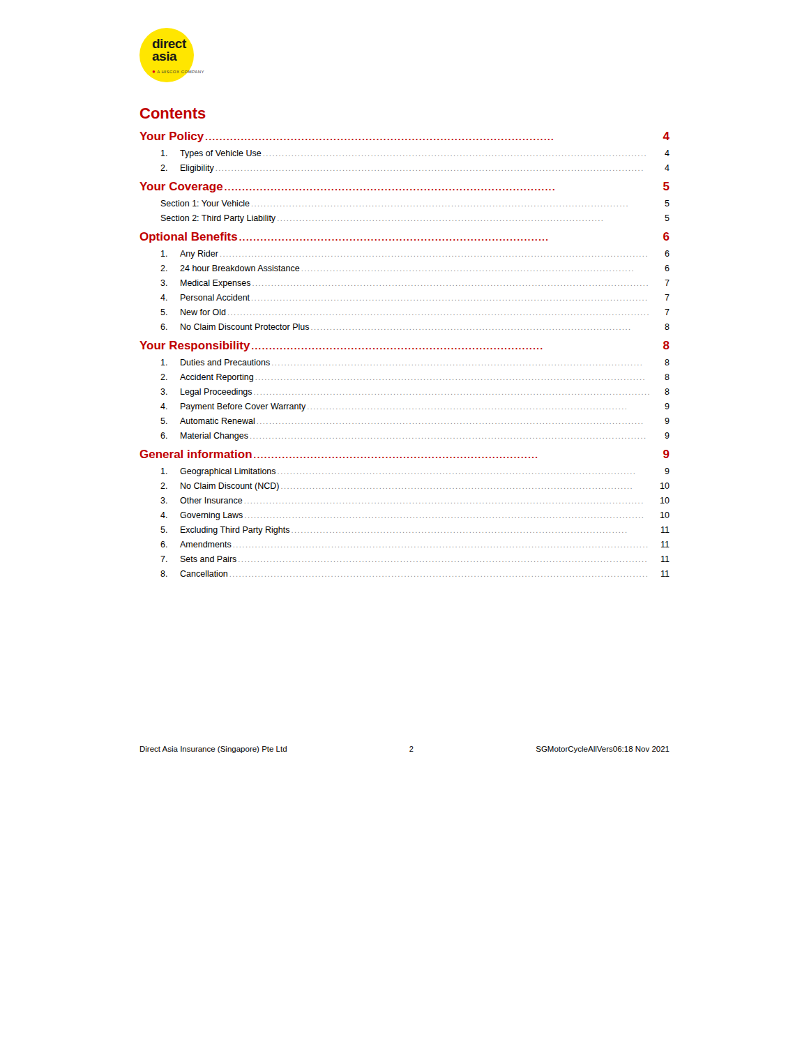direct
asia
● A HISCOX COMPANY
Contents
Your Policy .................................................................................................. 4
1. Types of Vehicle Use ......................................................................................................................... 4
2. Eligibility ....................................................................................................................................... 4
Your Coverage ............................................................................................. 5
Section 1: Your Vehicle ....................................................................................................................... 5
Section 2: Third Party Liability ....................................................................................................... 5
Optional Benefits ....................................................................................... 6
1. Any Rider ....................................................................................................................................... 6
2. 24 hour Breakdown Assistance ......................................................................................................... 6
3. Medical Expenses ............................................................................................................................. 7
4. Personal Accident ............................................................................................................................. 7
5. New for Old ..................................................................................................................................... 7
6. No Claim Discount Protector Plus ..................................................................................................... 8
Your Responsibility .................................................................................. 8
1. Duties and Precautions ..................................................................................................................... 8
2. Accident Reporting ........................................................................................................................... 8
3. Legal Proceedings ............................................................................................................................. 8
4. Payment Before Cover Warranty ..................................................................................................... 9
5. Automatic Renewal .......................................................................................................................... 9
6. Material Changes ............................................................................................................................. 9
General information ................................................................................ 9
1. Geographical Limitations ................................................................................................................. 9
2. No Claim Discount (NCD) ............................................................................................................... 10
3. Other Insurance .............................................................................................................................. 10
4. Governing Laws .............................................................................................................................. 10
5. Excluding Third Party Rights .......................................................................................................... 11
6. Amendments ................................................................................................................................... 11
7. Sets and Pairs ................................................................................................................................. 11
8. Cancellation .................................................................................................................................... 11
Direct Asia Insurance (Singapore) Pte Ltd 2 SGMotorCycleAllVers06:18 Nov 2021